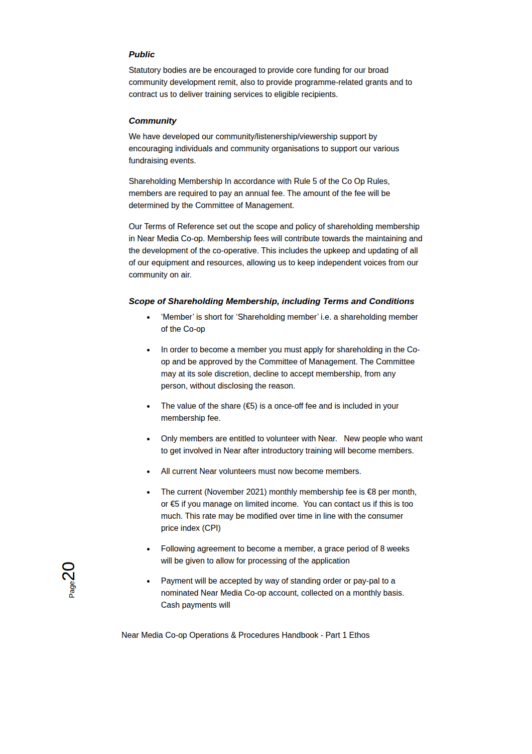Page 20
Public
Statutory bodies are be encouraged to provide core funding for our broad community development remit, also to provide programme-related grants and to contract us to deliver training services to eligible recipients.
Community
We have developed our community/listenership/viewership support by encouraging individuals and community organisations to support our various fundraising events.
Shareholding Membership In accordance with Rule 5 of the Co Op Rules, members are required to pay an annual fee. The amount of the fee will be determined by the Committee of Management.
Our Terms of Reference set out the scope and policy of shareholding membership in Near Media Co-op. Membership fees will contribute towards the maintaining and the development of the co-operative. This includes the upkeep and updating of all of our equipment and resources, allowing us to keep independent voices from our community on air.
Scope of Shareholding Membership, including Terms and Conditions
‘Member’ is short for ‘Shareholding member’ i.e. a shareholding member of the Co-op
In order to become a member you must apply for shareholding in the Co-op and be approved by the Committee of Management. The Committee may at its sole discretion, decline to accept membership, from any person, without disclosing the reason.
The value of the share (€5) is a once-off fee and is included in your membership fee.
Only members are entitled to volunteer with Near. New people who want to get involved in Near after introductory training will become members.
All current Near volunteers must now become members.
The current (November 2021) monthly membership fee is €8 per month, or €5 if you manage on limited income. You can contact us if this is too much. This rate may be modified over time in line with the consumer price index (CPI)
Following agreement to become a member, a grace period of 8 weeks will be given to allow for processing of the application
Payment will be accepted by way of standing order or pay-pal to a nominated Near Media Co-op account, collected on a monthly basis. Cash payments will
Near Media Co-op Operations & Procedures Handbook - Part 1 Ethos